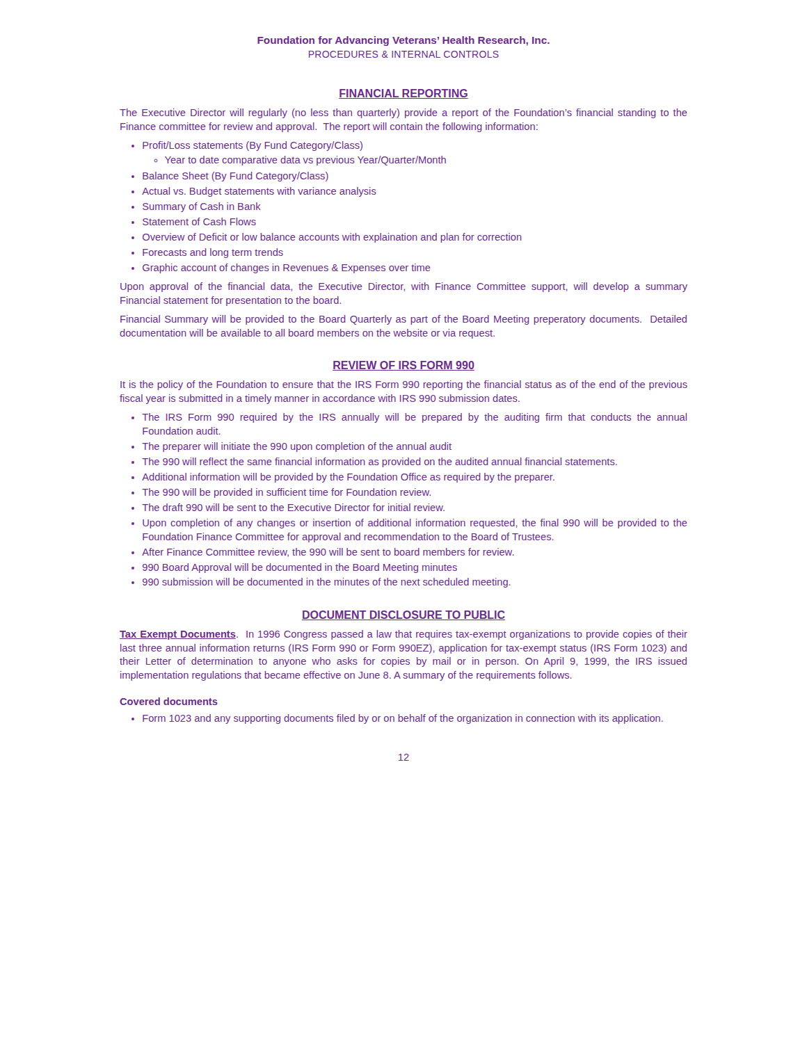Foundation for Advancing Veterans’ Health Research, Inc.
PROCEDURES & INTERNAL CONTROLS
FINANCIAL REPORTING
The Executive Director will regularly (no less than quarterly) provide a report of the Foundation’s financial standing to the Finance committee for review and approval. The report will contain the following information:
Profit/Loss statements (By Fund Category/Class)
Year to date comparative data vs previous Year/Quarter/Month
Balance Sheet (By Fund Category/Class)
Actual vs. Budget statements with variance analysis
Summary of Cash in Bank
Statement of Cash Flows
Overview of Deficit or low balance accounts with explaination and plan for correction
Forecasts and long term trends
Graphic account of changes in Revenues & Expenses over time
Upon approval of the financial data, the Executive Director, with Finance Committee support, will develop a summary Financial statement for presentation to the board.
Financial Summary will be provided to the Board Quarterly as part of the Board Meeting preperatory documents. Detailed documentation will be available to all board members on the website or via request.
REVIEW OF IRS FORM 990
It is the policy of the Foundation to ensure that the IRS Form 990 reporting the financial status as of the end of the previous fiscal year is submitted in a timely manner in accordance with IRS 990 submission dates.
The IRS Form 990 required by the IRS annually will be prepared by the auditing firm that conducts the annual Foundation audit.
The preparer will initiate the 990 upon completion of the annual audit
The 990 will reflect the same financial information as provided on the audited annual financial statements.
Additional information will be provided by the Foundation Office as required by the preparer.
The 990 will be provided in sufficient time for Foundation review.
The draft 990 will be sent to the Executive Director for initial review.
Upon completion of any changes or insertion of additional information requested, the final 990 will be provided to the Foundation Finance Committee for approval and recommendation to the Board of Trustees.
After Finance Committee review, the 990 will be sent to board members for review.
990 Board Approval will be documented in the Board Meeting minutes
990 submission will be documented in the minutes of the next scheduled meeting.
DOCUMENT DISCLOSURE TO PUBLIC
Tax Exempt Documents. In 1996 Congress passed a law that requires tax-exempt organizations to provide copies of their last three annual information returns (IRS Form 990 or Form 990EZ), application for tax-exempt status (IRS Form 1023) and their Letter of determination to anyone who asks for copies by mail or in person. On April 9, 1999, the IRS issued implementation regulations that became effective on June 8. A summary of the requirements follows.
Covered documents
Form 1023 and any supporting documents filed by or on behalf of the organization in connection with its application.
12